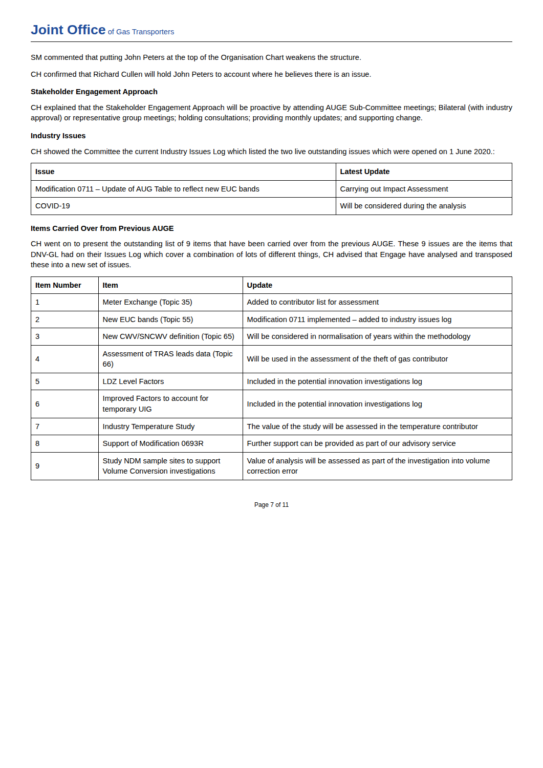Joint Office of Gas Transporters
SM commented that putting John Peters at the top of the Organisation Chart weakens the structure.
CH confirmed that Richard Cullen will hold John Peters to account where he believes there is an issue.
Stakeholder Engagement Approach
CH explained that the Stakeholder Engagement Approach will be proactive by attending AUGE Sub-Committee meetings; Bilateral (with industry approval) or representative group meetings; holding consultations; providing monthly updates; and supporting change.
Industry Issues
CH showed the Committee the current Industry Issues Log which listed the two live outstanding issues which were opened on 1 June 2020.:
| Issue | Latest Update |
| --- | --- |
| Modification 0711 – Update of AUG Table to reflect new EUC bands | Carrying out Impact Assessment |
| COVID-19 | Will be considered during the analysis |
Items Carried Over from Previous AUGE
CH went on to present the outstanding list of 9 items that have been carried over from the previous AUGE. These 9 issues are the items that DNV-GL had on their Issues Log which cover a combination of lots of different things, CH advised that Engage have analysed and transposed these into a new set of issues.
| Item Number | Item | Update |
| --- | --- | --- |
| 1 | Meter Exchange (Topic 35) | Added to contributor list for assessment |
| 2 | New EUC bands (Topic 55) | Modification 0711 implemented – added to industry issues log |
| 3 | New CWV/SNCWV definition (Topic 65) | Will be considered in normalisation of years within the methodology |
| 4 | Assessment of TRAS leads data (Topic 66) | Will be used in the assessment of the theft of gas contributor |
| 5 | LDZ Level Factors | Included in the potential innovation investigations log |
| 6 | Improved Factors to account for temporary UIG | Included in the potential innovation investigations log |
| 7 | Industry Temperature Study | The value of the study will be assessed in the temperature contributor |
| 8 | Support of Modification 0693R | Further support can be provided as part of our advisory service |
| 9 | Study NDM sample sites to support Volume Conversion investigations | Value of analysis will be assessed as part of the investigation into volume correction error |
Page 7 of 11